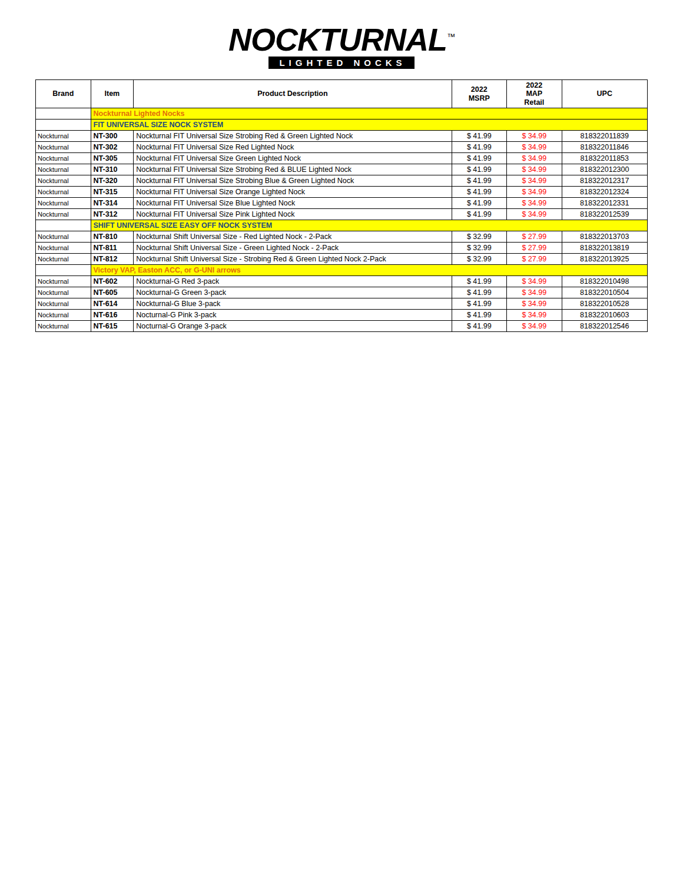NOCKTURNAL™
LIGHTED NOCKS
| Brand | Item | Product Description | 2022 MSRP | 2022 MAP Retail | UPC |
| --- | --- | --- | --- | --- | --- |
| | Nockturnal Lighted Nocks |
| | FIT UNIVERSAL SIZE NOCK SYSTEM |
| Nockturnal | NT-300 | Nockturnal FIT Universal Size Strobing Red & Green Lighted Nock | $ 41.99 | $ 34.99 | 818322011839 |
| Nockturnal | NT-302 | Nockturnal FIT Universal Size Red Lighted Nock | $ 41.99 | $ 34.99 | 818322011846 |
| Nockturnal | NT-305 | Nockturnal FIT Universal Size Green Lighted Nock | $ 41.99 | $ 34.99 | 818322011853 |
| Nockturnal | NT-310 | Nockturnal FIT Universal Size Strobing Red & BLUE Lighted Nock | $ 41.99 | $ 34.99 | 818322012300 |
| Nockturnal | NT-320 | Nockturnal FIT Universal Size Strobing Blue & Green Lighted Nock | $ 41.99 | $ 34.99 | 818322012317 |
| Nockturnal | NT-315 | Nockturnal FIT Universal Size Orange Lighted Nock | $ 41.99 | $ 34.99 | 818322012324 |
| Nockturnal | NT-314 | Nockturnal FIT Universal Size Blue Lighted Nock | $ 41.99 | $ 34.99 | 818322012331 |
| Nockturnal | NT-312 | Nockturnal FIT Universal Size Pink Lighted Nock | $ 41.99 | $ 34.99 | 818322012539 |
| | SHIFT UNIVERSAL SIZE EASY OFF NOCK SYSTEM |
| Nockturnal | NT-810 | Nockturnal Shift Universal Size - Red Lighted Nock - 2-Pack | $ 32.99 | $ 27.99 | 818322013703 |
| Nockturnal | NT-811 | Nockturnal Shift Universal Size - Green Lighted Nock - 2-Pack | $ 32.99 | $ 27.99 | 818322013819 |
| Nockturnal | NT-812 | Nockturnal Shift Universal Size - Strobing Red & Green Lighted Nock 2-Pack | $ 32.99 | $ 27.99 | 818322013925 |
| | Victory VAP, Easton ACC, or G-UNI arrows |
| Nockturnal | NT-602 | Nockturnal-G Red 3-pack | $ 41.99 | $ 34.99 | 818322010498 |
| Nockturnal | NT-605 | Nockturnal-G Green 3-pack | $ 41.99 | $ 34.99 | 818322010504 |
| Nockturnal | NT-614 | Nockturnal-G Blue 3-pack | $ 41.99 | $ 34.99 | 818322010528 |
| Nockturnal | NT-616 | Nocturnal-G Pink 3-pack | $ 41.99 | $ 34.99 | 818322010603 |
| Nockturnal | NT-615 | Nocturnal-G Orange 3-pack | $ 41.99 | $ 34.99 | 818322012546 |